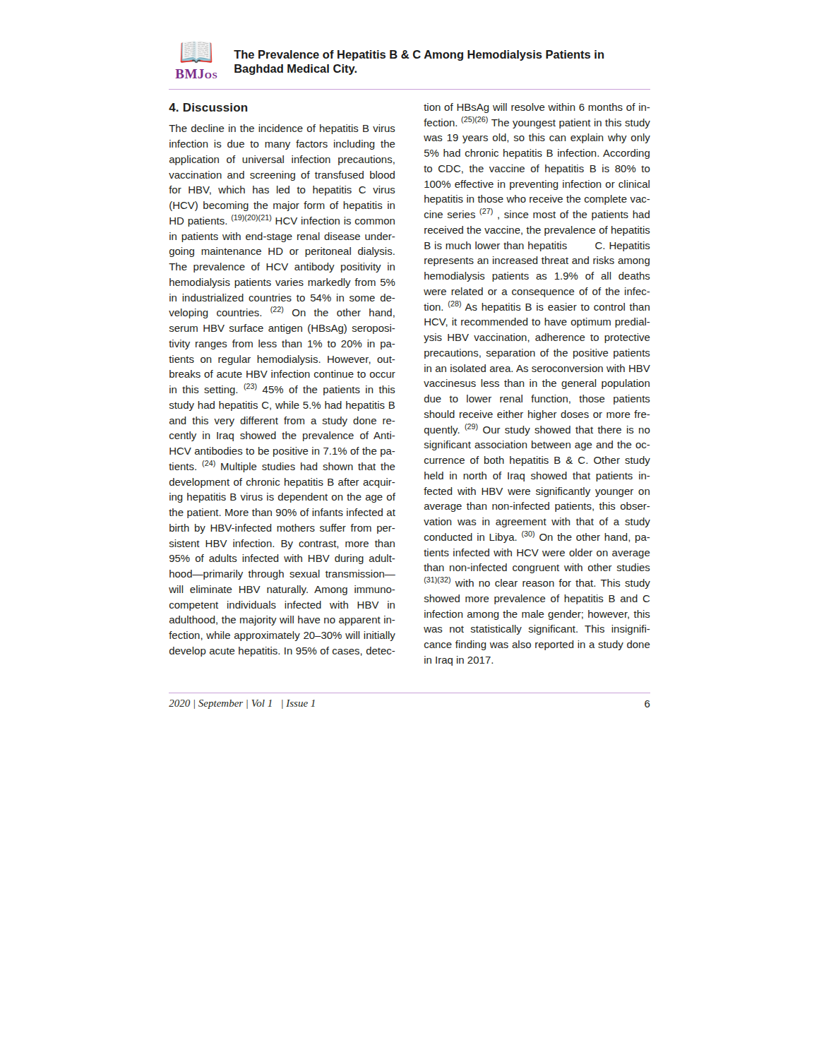📖 BMJOS
The Prevalence of Hepatitis B & C Among Hemodialysis Patients in Baghdad Medical City.
4. Discussion
The decline in the incidence of hepatitis B virus infection is due to many factors including the application of universal infection precautions, vaccination and screening of transfused blood for HBV, which has led to hepatitis C virus (HCV) becoming the major form of hepatitis in HD patients. (19)(20)(21) HCV infection is common in patients with end-stage renal disease undergoing maintenance HD or peritoneal dialysis. The prevalence of HCV antibody positivity in hemodialysis patients varies markedly from 5% in industrialized countries to 54% in some developing countries. (22) On the other hand, serum HBV surface antigen (HBsAg) seropositivity ranges from less than 1% to 20% in patients on regular hemodialysis. However, outbreaks of acute HBV infection continue to occur in this setting. (23) 45% of the patients in this study had hepatitis C, while 5.% had hepatitis B and this very different from a study done recently in Iraq showed the prevalence of Anti-HCV antibodies to be positive in 7.1% of the patients. (24) Multiple studies had shown that the development of chronic hepatitis B after acquiring hepatitis B virus is dependent on the age of the patient. More than 90% of infants infected at birth by HBV-infected mothers suffer from persistent HBV infection. By contrast, more than 95% of adults infected with HBV during adulthood—primarily through sexual transmission—will eliminate HBV naturally. Among immunocompetent individuals infected with HBV in adulthood, the majority will have no apparent infection, while approximately 20–30% will initially develop acute hepatitis. In 95% of cases, detection of HBsAg will resolve within 6 months of infection. (25)(26) The youngest patient in this study was 19 years old, so this can explain why only 5% had chronic hepatitis B infection. According to CDC, the vaccine of hepatitis B is 80% to 100% effective in preventing infection or clinical hepatitis in those who receive the complete vaccine series (27) , since most of the patients had received the vaccine, the prevalence of hepatitis B is much lower than hepatitis C. Hepatitis represents an increased threat and risks among hemodialysis patients as 1.9% of all deaths were related or a consequence of of the infection. (28) As hepatitis B is easier to control than HCV, it recommended to have optimum predialysis HBV vaccination, adherence to protective precautions, separation of the positive patients in an isolated area. As seroconversion with HBV vaccinesus less than in the general population due to lower renal function, those patients should receive either higher doses or more frequently. (29) Our study showed that there is no significant association between age and the occurrence of both hepatitis B & C. Other study held in north of Iraq showed that patients infected with HBV were significantly younger on average than non-infected patients, this observation was in agreement with that of a study conducted in Libya. (30) On the other hand, patients infected with HCV were older on average than non-infected congruent with other studies (31)(32) with no clear reason for that. This study showed more prevalence of hepatitis B and C infection among the male gender; however, this was not statistically significant. This insignificance finding was also reported in a study done in Iraq in 2017.
2020 | September | Vol 1 | Issue 1
6